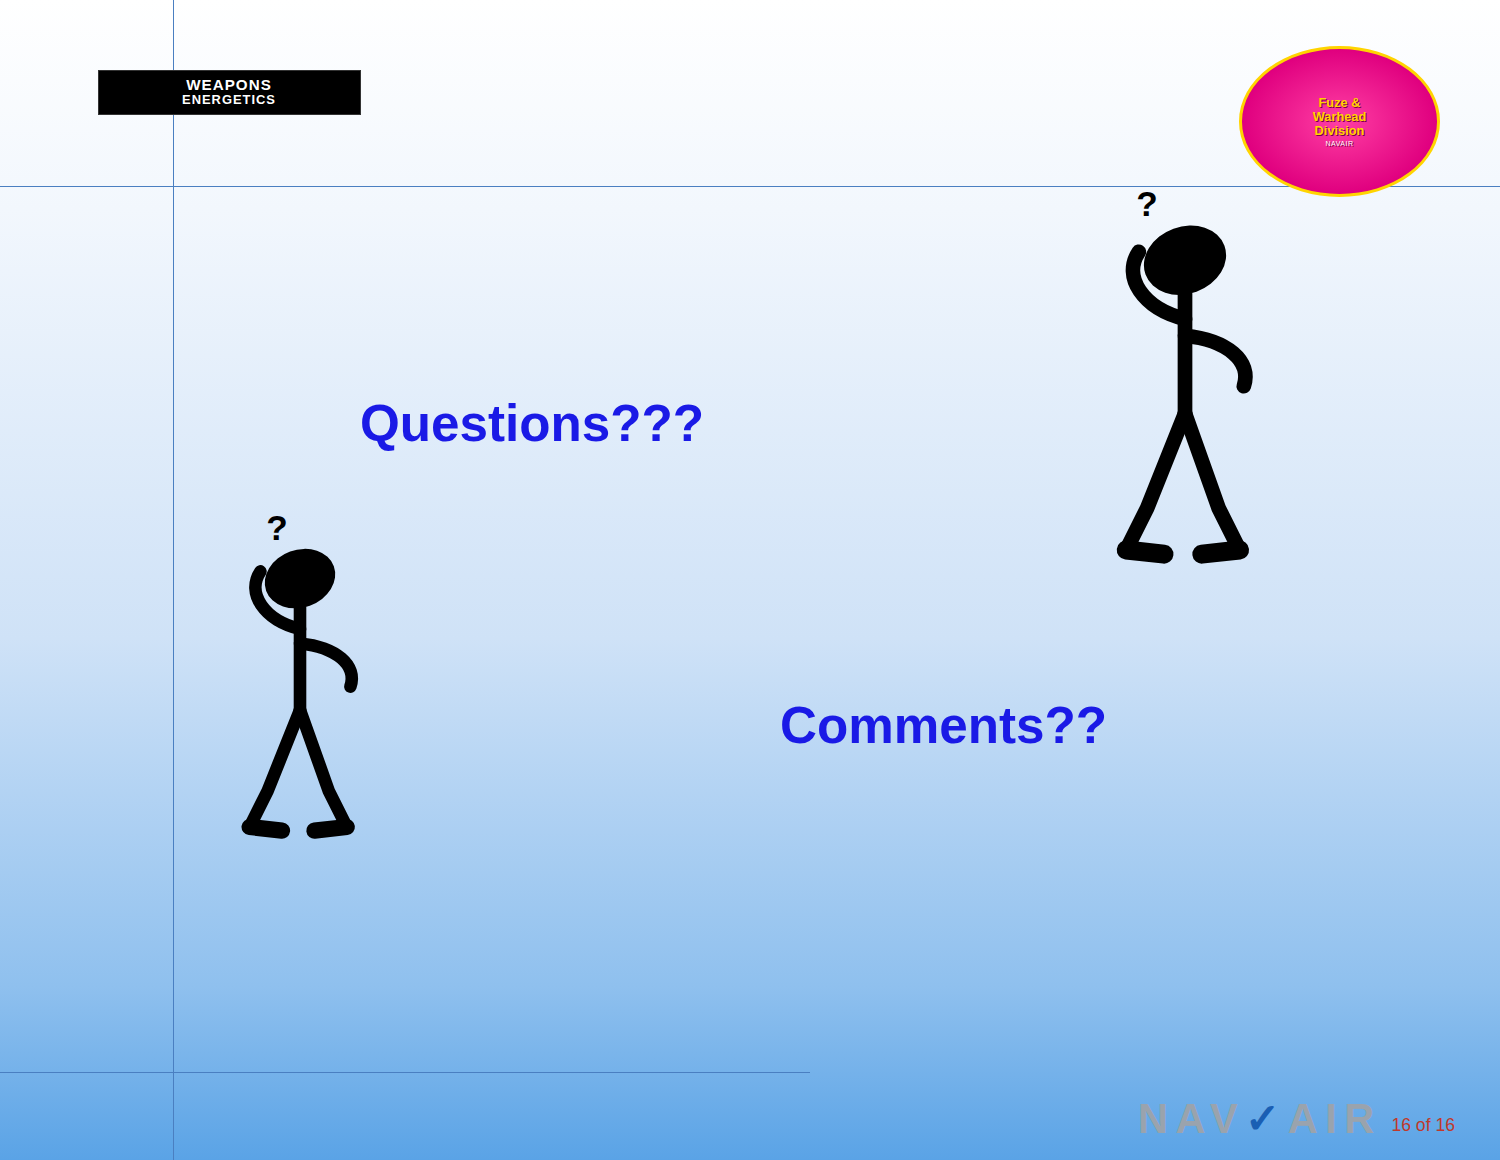WEAPONS ENERGETICS
Fuze &
Warhead
Division
NAVAIR
?
?
Questions???
Comments??
NAV✓AIR
16 of 16